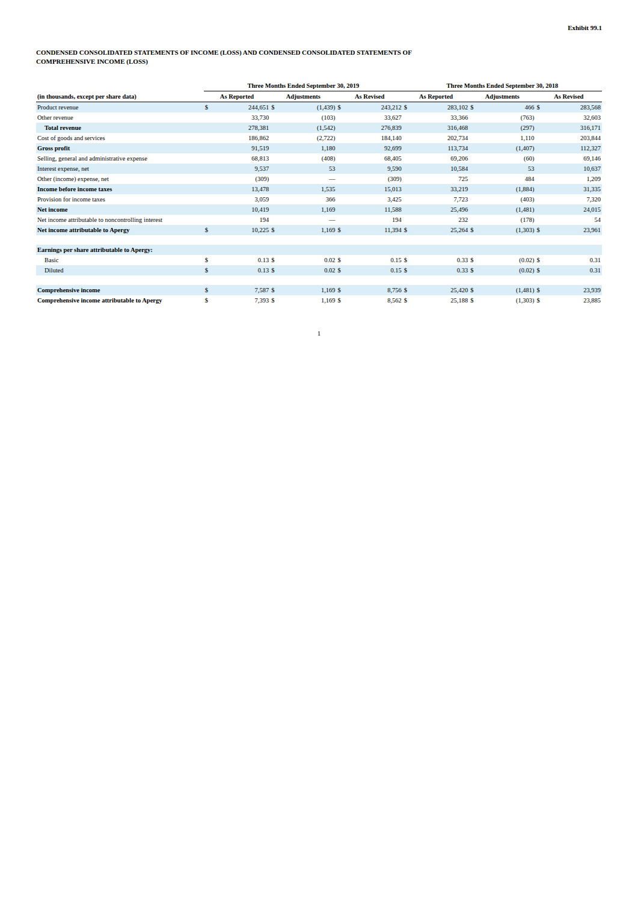Exhibit 99.1
CONDENSED CONSOLIDATED STATEMENTS OF INCOME (LOSS) AND CONDENSED CONSOLIDATED STATEMENTS OF
COMPREHENSIVE INCOME (LOSS)
| | Three Months Ended September 30, 2019 | Three Months Ended September 30, 2018 |
| (in thousands, except per share data) | As Reported | Adjustments | As Revised | As Reported | Adjustments | As Revised |
| Product revenue | $ | 244,651 | $ | (1,439) | $ | 243,212 | $ | 283,102 | $ | 466 | $ | 283,568 |
| Other revenue | | 33,730 | | (103) | | 33,627 | | 33,366 | | (763) | | 32,603 |
| Total revenue | | 278,381 | | (1,542) | | 276,839 | | 316,468 | | (297) | | 316,171 |
| Cost of goods and services | | 186,862 | | (2,722) | | 184,140 | | 202,734 | | 1,110 | | 203,844 |
| Gross profit | | 91,519 | | 1,180 | | 92,699 | | 113,734 | | (1,407) | | 112,327 |
| Selling, general and administrative expense | | 68,813 | | (408) | | 68,405 | | 69,206 | | (60) | | 69,146 |
| Interest expense, net | | 9,537 | | 53 | | 9,590 | | 10,584 | | 53 | | 10,637 |
| Other (income) expense, net | | (309) | | — | | (309) | | 725 | | 484 | | 1,209 |
| Income before income taxes | | 13,478 | | 1,535 | | 15,013 | | 33,219 | | (1,884) | | 31,335 |
| Provision for income taxes | | 3,059 | | 366 | | 3,425 | | 7,723 | | (403) | | 7,320 |
| Net income | | 10,419 | | 1,169 | | 11,588 | | 25,496 | | (1,481) | | 24,015 |
| Net income attributable to noncontrolling interest | | 194 | | — | | 194 | | 232 | | (178) | | 54 |
| Net income attributable to Apergy | $ | 10,225 | $ | 1,169 | $ | 11,394 | $ | 25,264 | $ | (1,303) | $ | 23,961 |
| Earnings per share attributable to Apergy: | | | | | | | | | | | | |
| Basic | $ | 0.13 | $ | 0.02 | $ | 0.15 | $ | 0.33 | $ | (0.02) | $ | 0.31 |
| Diluted | $ | 0.13 | $ | 0.02 | $ | 0.15 | $ | 0.33 | $ | (0.02) | $ | 0.31 |
| Comprehensive income | $ | 7,587 | $ | 1,169 | $ | 8,756 | $ | 25,420 | $ | (1,481) | $ | 23,939 |
| Comprehensive income attributable to Apergy | $ | 7,393 | $ | 1,169 | $ | 8,562 | $ | 25,188 | $ | (1,303) | $ | 23,885 |
1